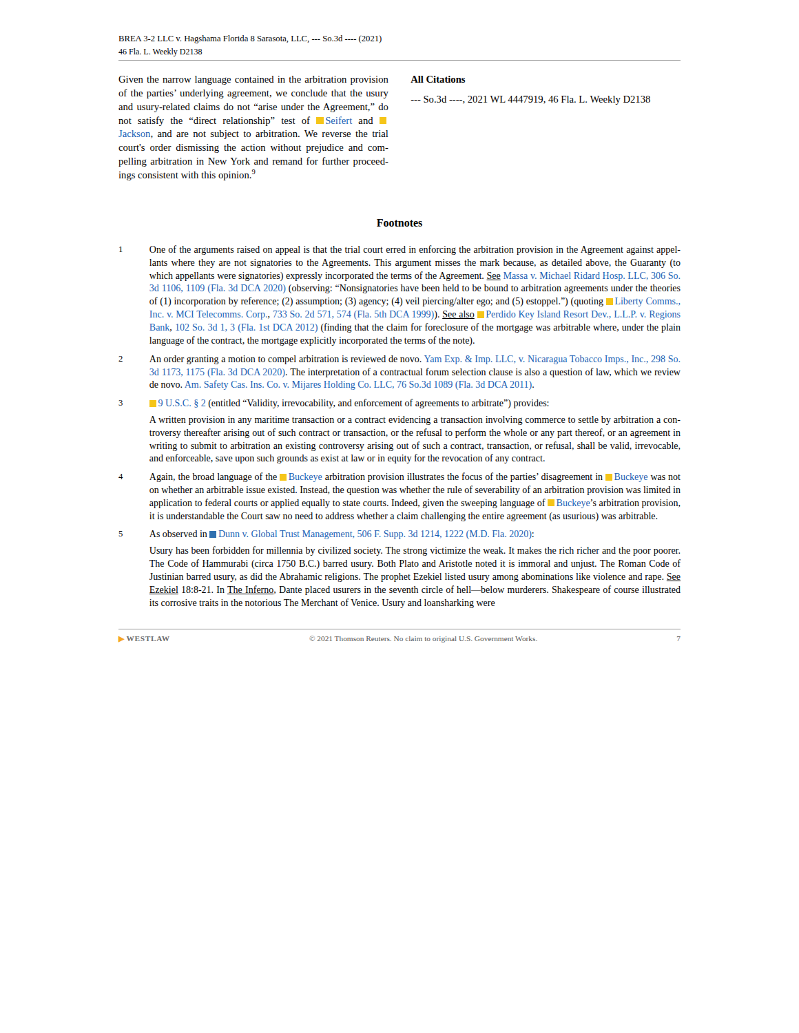BREA 3-2 LLC v. Hagshama Florida 8 Sarasota, LLC, --- So.3d ---- (2021)
46 Fla. L. Weekly D2138
Given the narrow language contained in the arbitration provision of the parties’ underlying agreement, we conclude that the usury and usury-related claims do not “arise under the Agreement,” do not satisfy the “direct relationship” test of Seifert and Jackson, and are not subject to arbitration. We reverse the trial court's order dismissing the action without prejudice and compelling arbitration in New York and remand for further proceedings consistent with this opinion.9
All Citations
--- So.3d ----, 2021 WL 4447919, 46 Fla. L. Weekly D2138
Footnotes
One of the arguments raised on appeal is that the trial court erred in enforcing the arbitration provision in the Agreement against appellants where they are not signatories to the Agreements. This argument misses the mark because, as detailed above, the Guaranty (to which appellants were signatories) expressly incorporated the terms of the Agreement. See Massa v. Michael Ridard Hosp. LLC, 306 So. 3d 1106, 1109 (Fla. 3d DCA 2020) (observing: “Nonsignatories have been held to be bound to arbitration agreements under the theories of (1) incorporation by reference; (2) assumption; (3) agency; (4) veil piercing/alter ego; and (5) estoppel.”) (quoting Liberty Comms., Inc. v. MCI Telecomms. Corp., 733 So. 2d 571, 574 (Fla. 5th DCA 1999)). See also Perdido Key Island Resort Dev., L.L.P. v. Regions Bank, 102 So. 3d 1, 3 (Fla. 1st DCA 2012) (finding that the claim for foreclosure of the mortgage was arbitrable where, under the plain language of the contract, the mortgage explicitly incorporated the terms of the note).
An order granting a motion to compel arbitration is reviewed de novo. Yam Exp. & Imp. LLC, v. Nicaragua Tobacco Imps., Inc., 298 So. 3d 1173, 1175 (Fla. 3d DCA 2020). The interpretation of a contractual forum selection clause is also a question of law, which we review de novo. Am. Safety Cas. Ins. Co. v. Mijares Holding Co. LLC, 76 So.3d 1089 (Fla. 3d DCA 2011).
9 U.S.C. § 2 (entitled “Validity, irrevocability, and enforcement of agreements to arbitrate”) provides:
A written provision in any maritime transaction or a contract evidencing a transaction involving commerce to settle by arbitration a controversy thereafter arising out of such contract or transaction, or the refusal to perform the whole or any part thereof, or an agreement in writing to submit to arbitration an existing controversy arising out of such a contract, transaction, or refusal, shall be valid, irrevocable, and enforceable, save upon such grounds as exist at law or in equity for the revocation of any contract.
Again, the broad language of the Buckeye arbitration provision illustrates the focus of the parties’ disagreement in Buckeye was not on whether an arbitrable issue existed. Instead, the question was whether the rule of severability of an arbitration provision was limited in application to federal courts or applied equally to state courts. Indeed, given the sweeping language of Buckeye’s arbitration provision, it is understandable the Court saw no need to address whether a claim challenging the entire agreement (as usurious) was arbitrable.
As observed in Dunn v. Global Trust Management, 506 F. Supp. 3d 1214, 1222 (M.D. Fla. 2020):
Usury has been forbidden for millennia by civilized society. The strong victimize the weak. It makes the rich richer and the poor poorer. The Code of Hammurabi (circa 1750 B.C.) barred usury. Both Plato and Aristotle noted it is immoral and unjust. The Roman Code of Justinian barred usury, as did the Abrahamic religions. The prophet Ezekiel listed usury among abominations like violence and rape. See Ezekiel 18:8-21. In The Inferno, Dante placed usurers in the seventh circle of hell—below murderers. Shakespeare of course illustrated its corrosive traits in the notorious The Merchant of Venice. Usury and loansharking were
▶WESTLAW © 2021 Thomson Reuters. No claim to original U.S. Government Works. 7